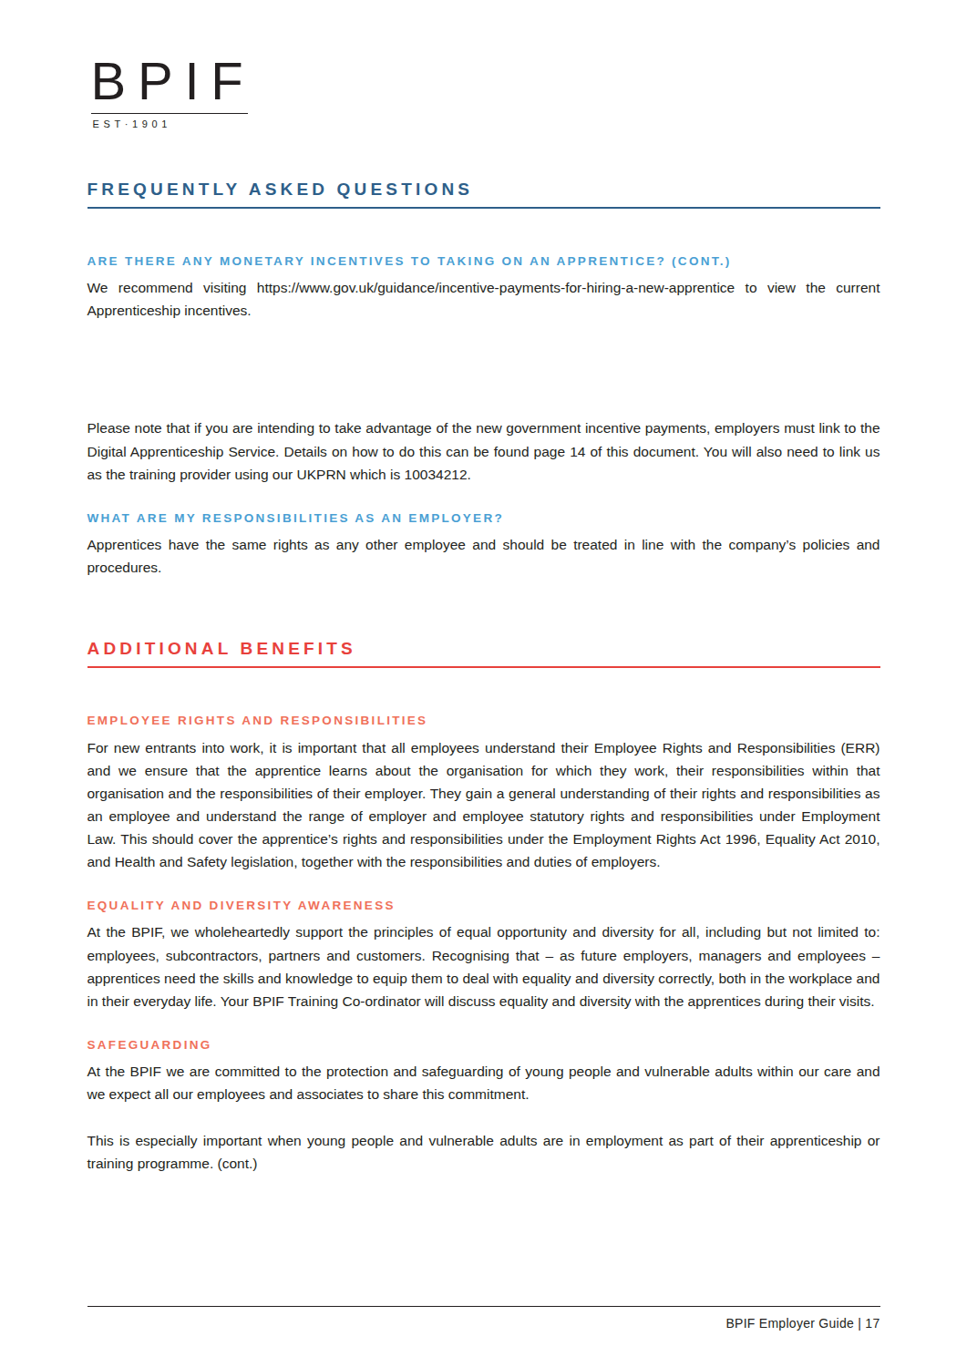BPIF
EST·1901
Frequently Asked Questions
Are there any monetary incentives to taking on an apprentice? (cont.)
We recommend visiting https://www.gov.uk/guidance/incentive-payments-for-hiring-a-new-apprentice to view the current Apprenticeship incentives.
Please note that if you are intending to take advantage of the new government incentive payments, employers must link to the Digital Apprenticeship Service. Details on how to do this can be found page 14 of this document. You will also need to link us as the training provider using our UKPRN which is 10034212.
What are my responsibilities as an employer?
Apprentices have the same rights as any other employee and should be treated in line with the company’s policies and procedures.
Additional Benefits
Employee Rights and Responsibilities
For new entrants into work, it is important that all employees understand their Employee Rights and Responsibilities (ERR) and we ensure that the apprentice learns about the organisation for which they work, their responsibilities within that organisation and the responsibilities of their employer. They gain a general understanding of their rights and responsibilities as an employee and understand the range of employer and employee statutory rights and responsibilities under Employment Law. This should cover the apprentice’s rights and responsibilities under the Employment Rights Act 1996, Equality Act 2010, and Health and Safety legislation, together with the responsibilities and duties of employers.
Equality and Diversity Awareness
At the BPIF, we wholeheartedly support the principles of equal opportunity and diversity for all, including but not limited to: employees, subcontractors, partners and customers. Recognising that – as future employers, managers and employees – apprentices need the skills and knowledge to equip them to deal with equality and diversity correctly, both in the workplace and in their everyday life. Your BPIF Training Co-ordinator will discuss equality and diversity with the apprentices during their visits.
Safeguarding
At the BPIF we are committed to the protection and safeguarding of young people and vulnerable adults within our care and we expect all our employees and associates to share this commitment.
This is especially important when young people and vulnerable adults are in employment as part of their apprenticeship or training programme. (cont.)
BPIF Employer Guide | 17